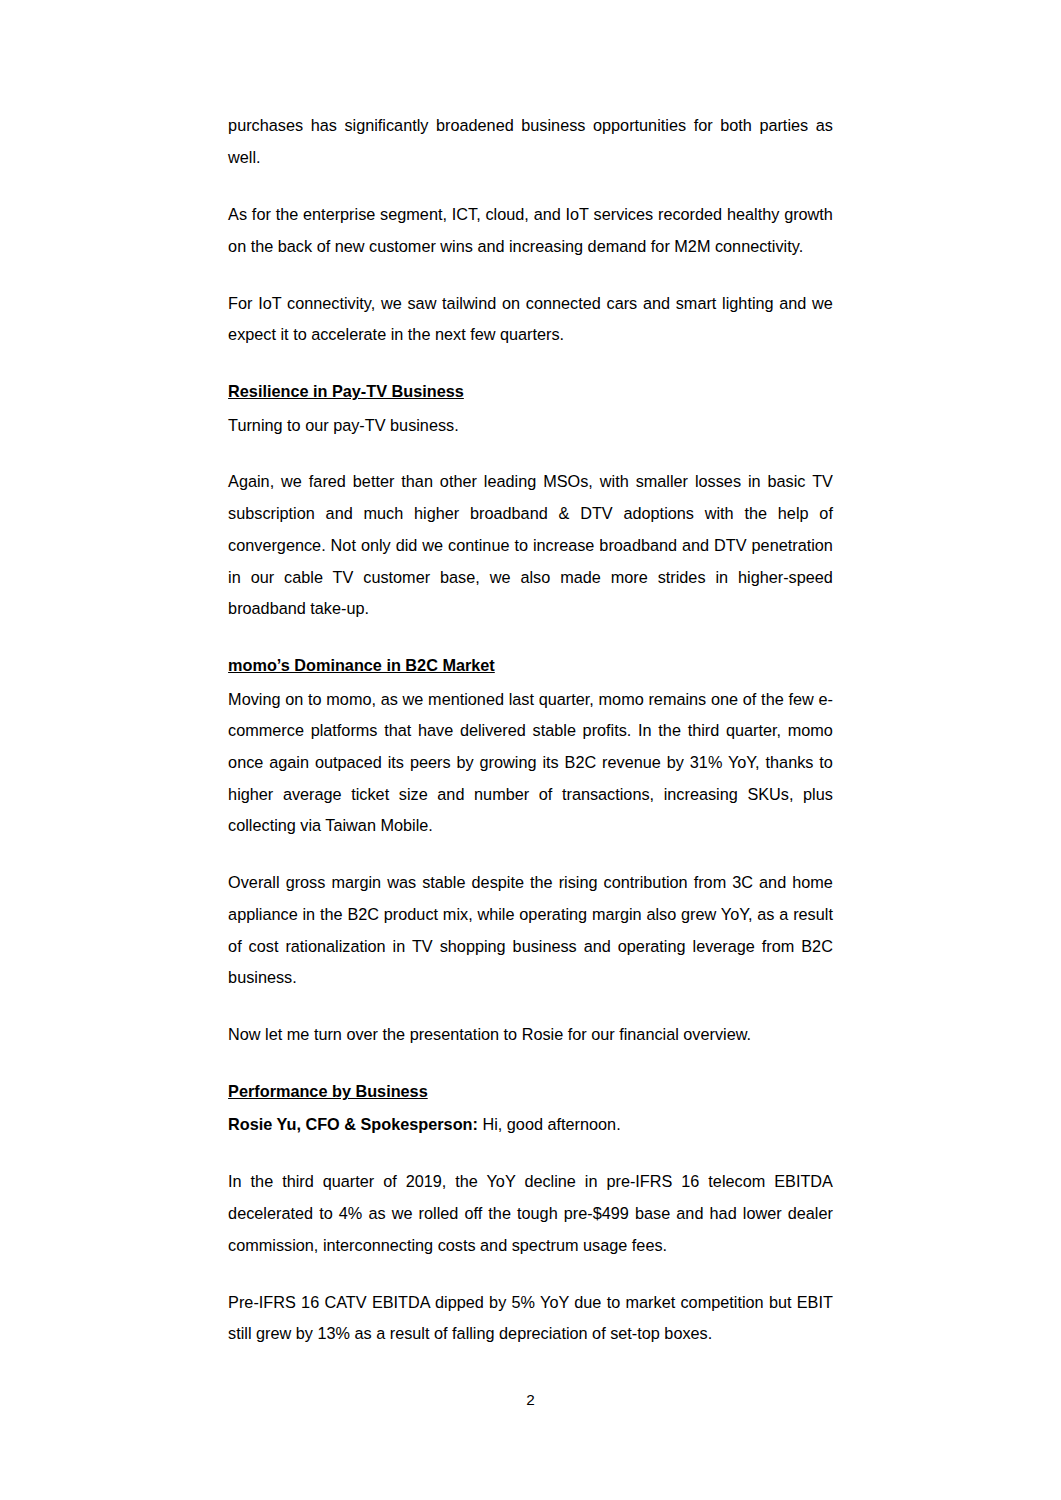purchases has significantly broadened business opportunities for both parties as well.
As for the enterprise segment, ICT, cloud, and IoT services recorded healthy growth on the back of new customer wins and increasing demand for M2M connectivity.
For IoT connectivity, we saw tailwind on connected cars and smart lighting and we expect it to accelerate in the next few quarters.
Resilience in Pay-TV Business
Turning to our pay-TV business.
Again, we fared better than other leading MSOs, with smaller losses in basic TV subscription and much higher broadband & DTV adoptions with the help of convergence. Not only did we continue to increase broadband and DTV penetration in our cable TV customer base, we also made more strides in higher-speed broadband take-up.
momo’s Dominance in B2C Market
Moving on to momo, as we mentioned last quarter, momo remains one of the few e-commerce platforms that have delivered stable profits. In the third quarter, momo once again outpaced its peers by growing its B2C revenue by 31% YoY, thanks to higher average ticket size and number of transactions, increasing SKUs, plus collecting via Taiwan Mobile.
Overall gross margin was stable despite the rising contribution from 3C and home appliance in the B2C product mix, while operating margin also grew YoY, as a result of cost rationalization in TV shopping business and operating leverage from B2C business.
Now let me turn over the presentation to Rosie for our financial overview.
Performance by Business
Rosie Yu, CFO & Spokesperson: Hi, good afternoon.
In the third quarter of 2019, the YoY decline in pre-IFRS 16 telecom EBITDA decelerated to 4% as we rolled off the tough pre-$499 base and had lower dealer commission, interconnecting costs and spectrum usage fees.
Pre-IFRS 16 CATV EBITDA dipped by 5% YoY due to market competition but EBIT still grew by 13% as a result of falling depreciation of set-top boxes.
2